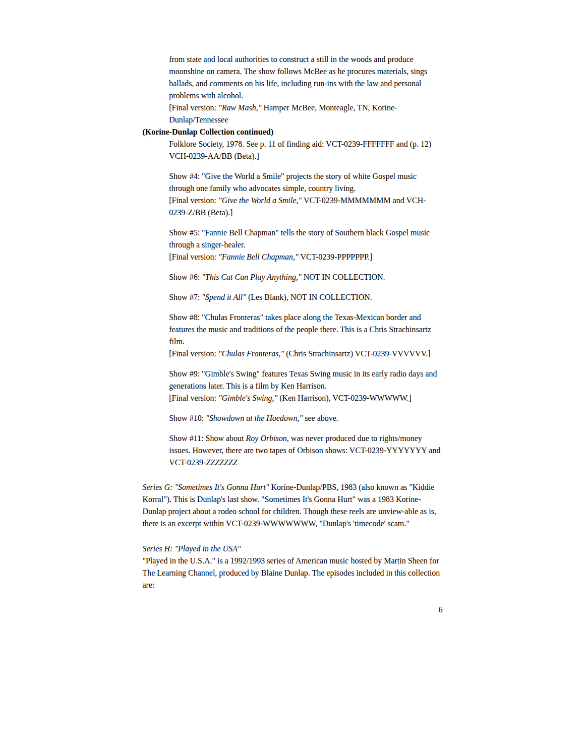from state and local authorities to construct a still in the woods and produce moonshine on camera. The show follows McBee as he procures materials, sings ballads, and comments on his life, including run-ins with the law and personal problems with alcohol.
[Final version: "Raw Mash," Hamper McBee, Monteagle, TN, Korine-Dunlap/Tennessee
(Korine-Dunlap Collection continued)
Folklore Society, 1978. See p. 11 of finding aid: VCT-0239-FFFFFFF and (p. 12) VCH-0239-AA/BB (Beta).]
Show #4: "Give the World a Smile" projects the story of white Gospel music through one family who advocates simple, country living.
[Final version: "Give the World a Smile," VCT-0239-MMMMMMM and VCH-0239-Z/BB (Beta).]
Show #5: "Fannie Bell Chapman" tells the story of Southern black Gospel music through a singer-healer.
[Final version: "Fannie Bell Chapman," VCT-0239-PPPPPPP.]
Show #6: "This Cat Can Play Anything," NOT IN COLLECTION.
Show #7: "Spend it All" (Les Blank), NOT IN COLLECTION.
Show #8: "Chulas Fronteras" takes place along the Texas-Mexican border and features the music and traditions of the people there. This is a Chris Strachinsartz film.
[Final version: "Chulas Fronteras," (Chris Strachinsartz) VCT-0239-VVVVVV.]
Show #9: "Gimble's Swing" features Texas Swing music in its early radio days and generations later. This is a film by Ken Harrison.
[Final version: "Gimble's Swing," (Ken Harrison), VCT-0239-WWWWW.]
Show #10: "Showdown at the Hoedown," see above.
Show #11: Show about Roy Orbison, was never produced due to rights/money issues. However, there are two tapes of Orbison shows: VCT-0239-YYYYYYY and VCT-0239-ZZZZZZZ
Series G: "Sometimes It's Gonna Hurt" Korine-Dunlap/PBS, 1983 (also known as "Kiddie Korral"). This is Dunlap's last show. "Sometimes It's Gonna Hurt" was a 1983 Korine-Dunlap project about a rodeo school for children. Though these reels are unview-able as is, there is an excerpt within VCT-0239-WWWWWWW, "Dunlap's 'timecode' scam."
Series H: "Played in the USA"
"Played in the U.S.A." is a 1992/1993 series of American music hosted by Martin Sheen for The Learning Channel, produced by Blaine Dunlap. The episodes included in this collection are:
6